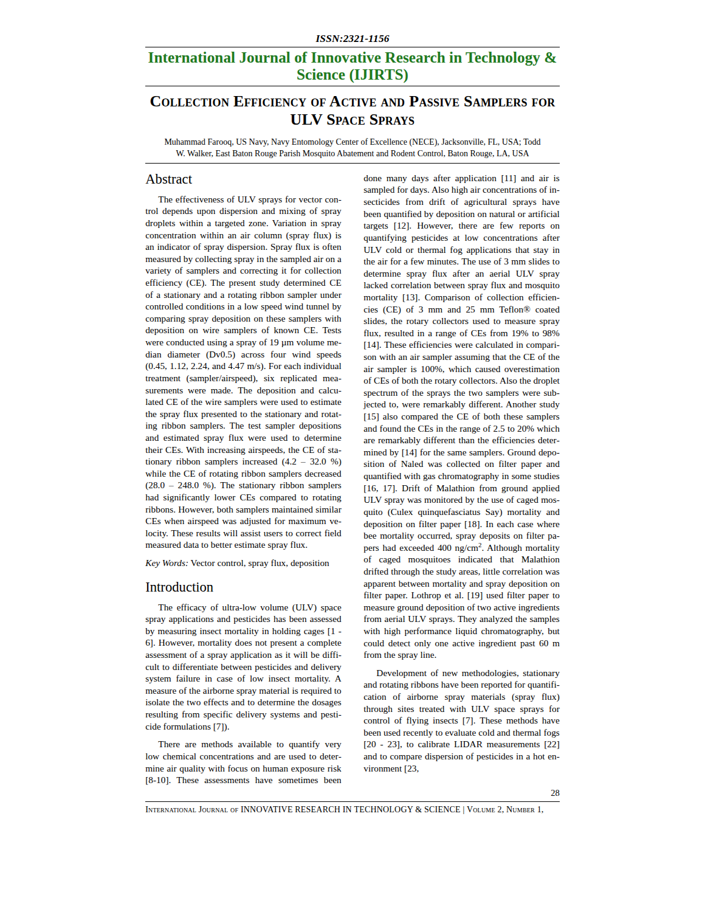ISSN:2321-1156
International Journal of Innovative Research in Technology & Science (IJIRTS)
Collection Efficiency of Active and Passive Samplers for ULV Space Sprays
Muhammad Farooq, US Navy, Navy Entomology Center of Excellence (NECE), Jacksonville, FL, USA; Todd W. Walker, East Baton Rouge Parish Mosquito Abatement and Rodent Control, Baton Rouge, LA, USA
Abstract
The effectiveness of ULV sprays for vector control depends upon dispersion and mixing of spray droplets within a targeted zone. Variation in spray concentration within an air column (spray flux) is an indicator of spray dispersion. Spray flux is often measured by collecting spray in the sampled air on a variety of samplers and correcting it for collection efficiency (CE). The present study determined CE of a stationary and a rotating ribbon sampler under controlled conditions in a low speed wind tunnel by comparing spray deposition on these samplers with deposition on wire samplers of known CE. Tests were conducted using a spray of 19 µm volume median diameter (Dv0.5) across four wind speeds (0.45, 1.12, 2.24, and 4.47 m/s). For each individual treatment (sampler/airspeed), six replicated measurements were made. The deposition and calculated CE of the wire samplers were used to estimate the spray flux presented to the stationary and rotating ribbon samplers. The test sampler depositions and estimated spray flux were used to determine their CEs. With increasing airspeeds, the CE of stationary ribbon samplers increased (4.2 – 32.0 %) while the CE of rotating ribbon samplers decreased (28.0 – 248.0 %). The stationary ribbon samplers had significantly lower CEs compared to rotating ribbons. However, both samplers maintained similar CEs when airspeed was adjusted for maximum velocity. These results will assist users to correct field measured data to better estimate spray flux.
Key Words: Vector control, spray flux, deposition
Introduction
The efficacy of ultra-low volume (ULV) space spray applications and pesticides has been assessed by measuring insect mortality in holding cages [1 - 6]. However, mortality does not present a complete assessment of a spray application as it will be difficult to differentiate between pesticides and delivery system failure in case of low insect mortality. A measure of the airborne spray material is required to isolate the two effects and to determine the dosages resulting from specific delivery systems and pesticide formulations [7]).
There are methods available to quantify very low chemical concentrations and are used to determine air quality with focus on human exposure risk [8-10]. These assessments have sometimes been done many days after application [11] and air is sampled for days. Also high air concentrations of insecticides from drift of agricultural sprays have been quantified by deposition on natural or artificial targets [12]. However, there are few reports on quantifying pesticides at low concentrations after ULV cold or thermal fog applications that stay in the air for a few minutes. The use of 3 mm slides to determine spray flux after an aerial ULV spray lacked correlation between spray flux and mosquito mortality [13]. Comparison of collection efficiencies (CE) of 3 mm and 25 mm Teflon® coated slides, the rotary collectors used to measure spray flux, resulted in a range of CEs from 19% to 98% [14]. These efficiencies were calculated in comparison with an air sampler assuming that the CE of the air sampler is 100%, which caused overestimation of CEs of both the rotary collectors. Also the droplet spectrum of the sprays the two samplers were subjected to, were remarkably different. Another study [15] also compared the CE of both these samplers and found the CEs in the range of 2.5 to 20% which are remarkably different than the efficiencies determined by [14] for the same samplers. Ground deposition of Naled was collected on filter paper and quantified with gas chromatography in some studies [16, 17]. Drift of Malathion from ground applied ULV spray was monitored by the use of caged mosquito (Culex quinquefasciatus Say) mortality and deposition on filter paper [18]. In each case where bee mortality occurred, spray deposits on filter papers had exceeded 400 ng/cm2. Although mortality of caged mosquitoes indicated that Malathion drifted through the study areas, little correlation was apparent between mortality and spray deposition on filter paper. Lothrop et al. [19] used filter paper to measure ground deposition of two active ingredients from aerial ULV sprays. They analyzed the samples with high performance liquid chromatography, but could detect only one active ingredient past 60 m from the spray line.
Development of new methodologies, stationary and rotating ribbons have been reported for quantification of airborne spray materials (spray flux) through sites treated with ULV space sprays for control of flying insects [7]. These methods have been used recently to evaluate cold and thermal fogs [20 - 23], to calibrate LIDAR measurements [22] and to compare dispersion of pesticides in a hot environment [23,
28
International Journal of INNOVATIVE RESEARCH IN TECHNOLOGY & SCIENCE | Volume 2, Number 1,